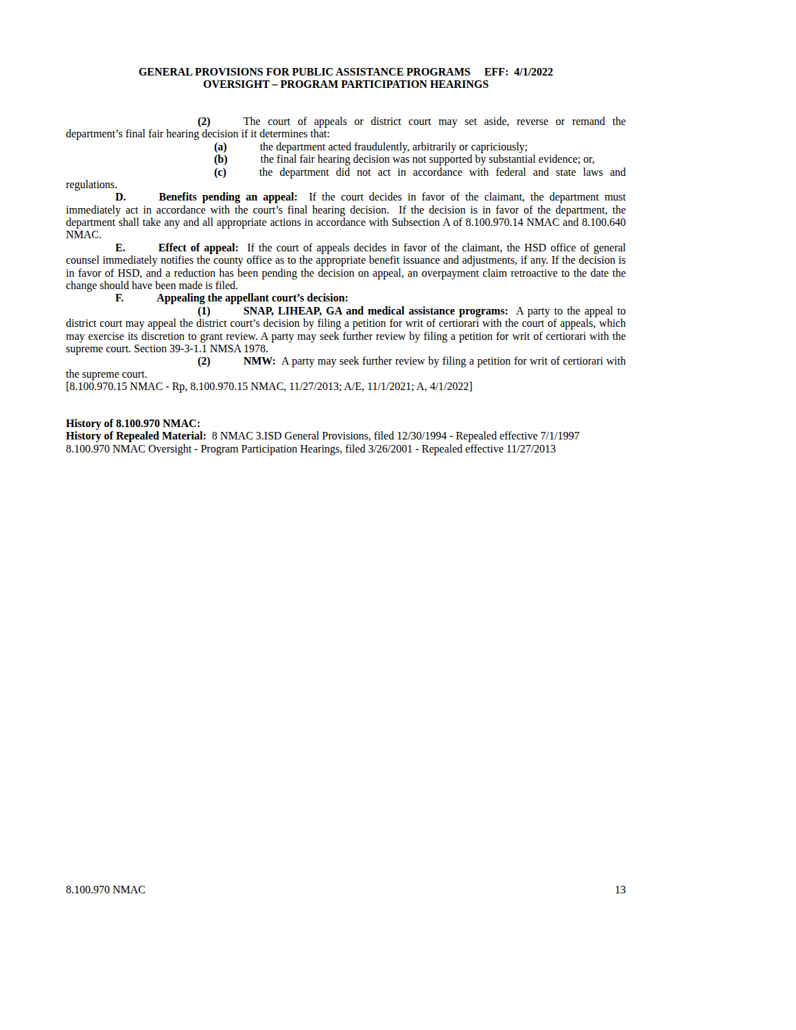GENERAL PROVISIONS FOR PUBLIC ASSISTANCE PROGRAMS EFF: 4/1/2022 OVERSIGHT – PROGRAM PARTICIPATION HEARINGS
(2) The court of appeals or district court may set aside, reverse or remand the department’s final fair hearing decision if it determines that:
(a) the department acted fraudulently, arbitrarily or capriciously;
(b) the final fair hearing decision was not supported by substantial evidence; or,
(c) the department did not act in accordance with federal and state laws and regulations.
D. Benefits pending an appeal: If the court decides in favor of the claimant, the department must immediately act in accordance with the court’s final hearing decision. If the decision is in favor of the department, the department shall take any and all appropriate actions in accordance with Subsection A of 8.100.970.14 NMAC and 8.100.640 NMAC.
E. Effect of appeal: If the court of appeals decides in favor of the claimant, the HSD office of general counsel immediately notifies the county office as to the appropriate benefit issuance and adjustments, if any. If the decision is in favor of HSD, and a reduction has been pending the decision on appeal, an overpayment claim retroactive to the date the change should have been made is filed.
F. Appealing the appellant court’s decision:
(1) SNAP, LIHEAP, GA and medical assistance programs: A party to the appeal to district court may appeal the district court’s decision by filing a petition for writ of certiorari with the court of appeals, which may exercise its discretion to grant review. A party may seek further review by filing a petition for writ of certiorari with the supreme court. Section 39-3-1.1 NMSA 1978.
(2) NMW: A party may seek further review by filing a petition for writ of certiorari with the supreme court.
[8.100.970.15 NMAC - Rp, 8.100.970.15 NMAC, 11/27/2013; A/E, 11/1/2021; A, 4/1/2022]
History of 8.100.970 NMAC:
History of Repealed Material: 8 NMAC 3.ISD General Provisions, filed 12/30/1994 - Repealed effective 7/1/1997
8.100.970 NMAC Oversight - Program Participation Hearings, filed 3/26/2001 - Repealed effective 11/27/2013
8.100.970 NMAC 13